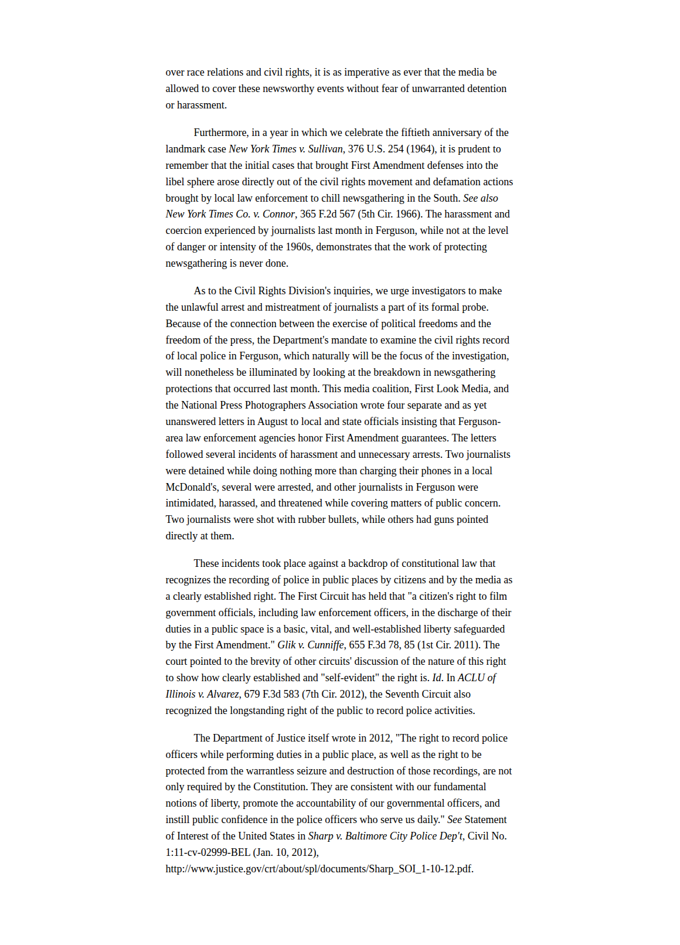over race relations and civil rights, it is as imperative as ever that the media be allowed to cover these newsworthy events without fear of unwarranted detention or harassment.
Furthermore, in a year in which we celebrate the fiftieth anniversary of the landmark case New York Times v. Sullivan, 376 U.S. 254 (1964), it is prudent to remember that the initial cases that brought First Amendment defenses into the libel sphere arose directly out of the civil rights movement and defamation actions brought by local law enforcement to chill newsgathering in the South. See also New York Times Co. v. Connor, 365 F.2d 567 (5th Cir. 1966). The harassment and coercion experienced by journalists last month in Ferguson, while not at the level of danger or intensity of the 1960s, demonstrates that the work of protecting newsgathering is never done.
As to the Civil Rights Division's inquiries, we urge investigators to make the unlawful arrest and mistreatment of journalists a part of its formal probe. Because of the connection between the exercise of political freedoms and the freedom of the press, the Department's mandate to examine the civil rights record of local police in Ferguson, which naturally will be the focus of the investigation, will nonetheless be illuminated by looking at the breakdown in newsgathering protections that occurred last month. This media coalition, First Look Media, and the National Press Photographers Association wrote four separate and as yet unanswered letters in August to local and state officials insisting that Ferguson-area law enforcement agencies honor First Amendment guarantees. The letters followed several incidents of harassment and unnecessary arrests. Two journalists were detained while doing nothing more than charging their phones in a local McDonald's, several were arrested, and other journalists in Ferguson were intimidated, harassed, and threatened while covering matters of public concern. Two journalists were shot with rubber bullets, while others had guns pointed directly at them.
These incidents took place against a backdrop of constitutional law that recognizes the recording of police in public places by citizens and by the media as a clearly established right. The First Circuit has held that "a citizen's right to film government officials, including law enforcement officers, in the discharge of their duties in a public space is a basic, vital, and well-established liberty safeguarded by the First Amendment." Glik v. Cunniffe, 655 F.3d 78, 85 (1st Cir. 2011). The court pointed to the brevity of other circuits' discussion of the nature of this right to show how clearly established and "self-evident" the right is. Id. In ACLU of Illinois v. Alvarez, 679 F.3d 583 (7th Cir. 2012), the Seventh Circuit also recognized the longstanding right of the public to record police activities.
The Department of Justice itself wrote in 2012, "The right to record police officers while performing duties in a public place, as well as the right to be protected from the warrantless seizure and destruction of those recordings, are not only required by the Constitution. They are consistent with our fundamental notions of liberty, promote the accountability of our governmental officers, and instill public confidence in the police officers who serve us daily." See Statement of Interest of the United States in Sharp v. Baltimore City Police Dep't, Civil No. 1:11-cv-02999-BEL (Jan. 10, 2012), http://www.justice.gov/crt/about/spl/documents/Sharp_SOI_1-10-12.pdf.